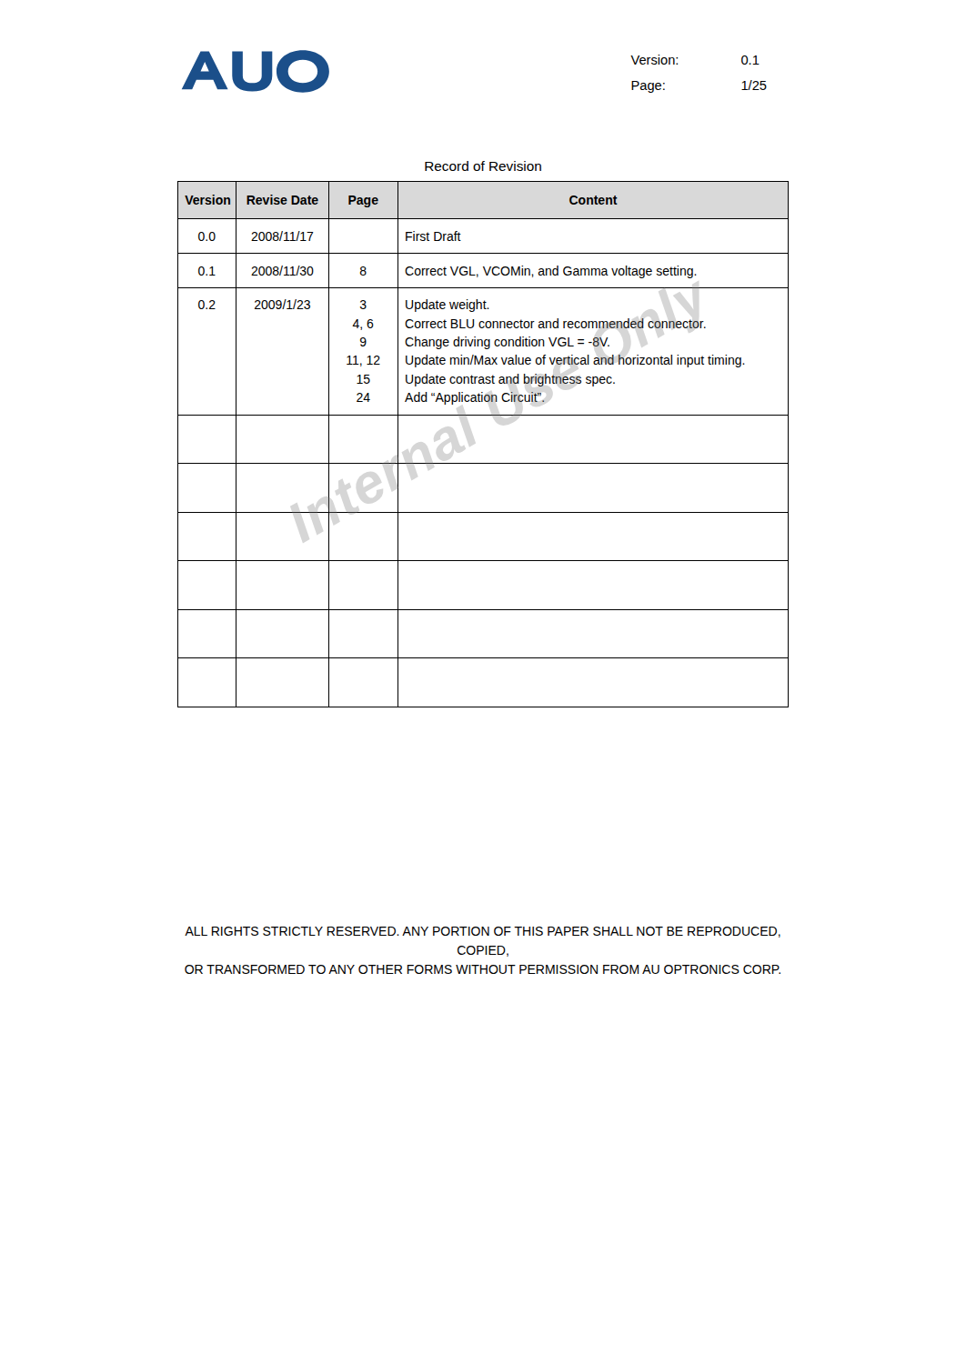| Version: | 0.1 |
| Page: | 1/25 |
Record of Revision
| Version | Revise Date | Page | Content |
| --- | --- | --- | --- |
| 0.0 | 2008/11/17 | | First Draft |
| 0.1 | 2008/11/30 | 8 | Correct VGL, VCOMin, and Gamma voltage setting. |
| 0.2 | 2009/1/23 | 3 4, 6 9 11, 12 15 24 | Update weight. Correct BLU connector and recommended connector. Change driving condition VGL = -8V. Update min/Max value of vertical and horizontal input timing. Update contrast and brightness spec. Add “Application Circuit”. |
Internal Use Only
ALL RIGHTS STRICTLY RESERVED. ANY PORTION OF THIS PAPER SHALL NOT BE REPRODUCED, COPIED,
OR TRANSFORMED TO ANY OTHER FORMS WITHOUT PERMISSION FROM AU OPTRONICS CORP.